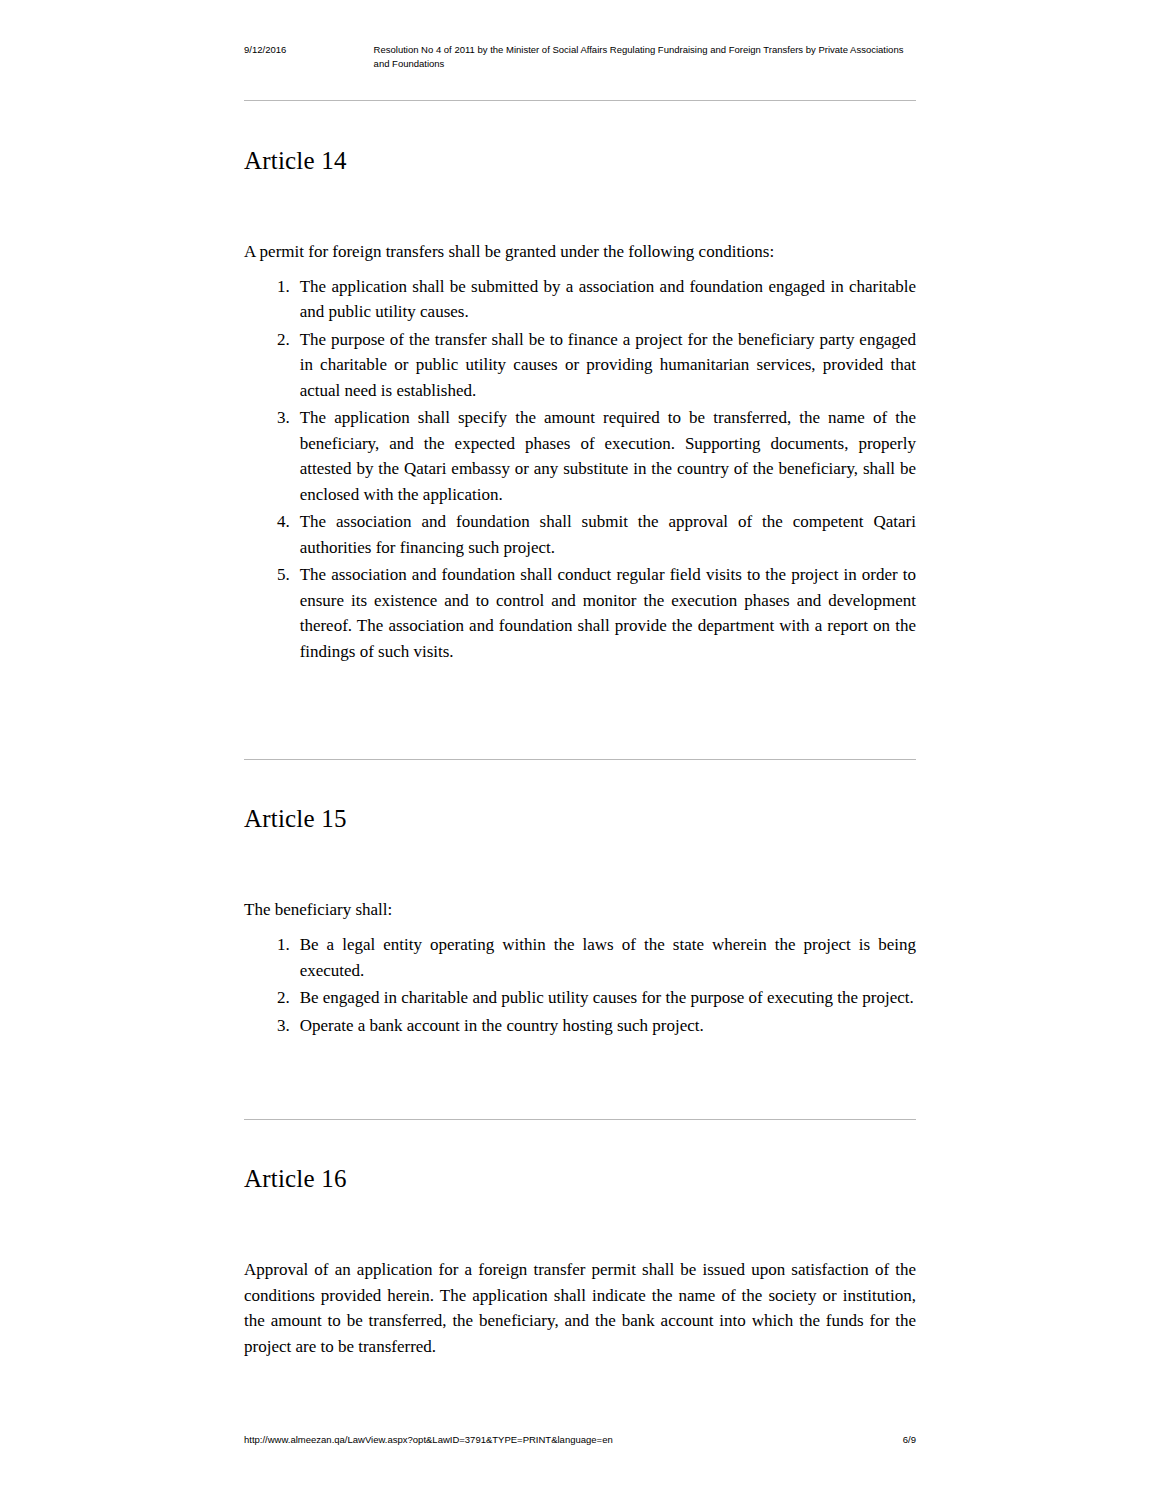9/12/2016
Resolution No 4 of 2011 by the Minister of Social Affairs Regulating Fundraising and Foreign Transfers by Private Associations and Foundations
Article 14
A permit for foreign transfers shall be granted under the following conditions:
The application shall be submitted by a association and foundation engaged in charitable and public utility causes.
The purpose of the transfer shall be to finance a project for the beneficiary party engaged in charitable or public utility causes or providing humanitarian services, provided that actual need is established.
The application shall specify the amount required to be transferred, the name of the beneficiary, and the expected phases of execution. Supporting documents, properly attested by the Qatari embassy or any substitute in the country of the beneficiary, shall be enclosed with the application.
The association and foundation shall submit the approval of the competent Qatari authorities for financing such project.
The association and foundation shall conduct regular field visits to the project in order to ensure its existence and to control and monitor the execution phases and development thereof. The association and foundation shall provide the department with a report on the findings of such visits.
Article 15
The beneficiary shall:
Be a legal entity operating within the laws of the state wherein the project is being executed.
Be engaged in charitable and public utility causes for the purpose of executing the project.
Operate a bank account in the country hosting such project.
Article 16
Approval of an application for a foreign transfer permit shall be issued upon satisfaction of the conditions provided herein. The application shall indicate the name of the society or institution, the amount to be transferred, the beneficiary, and the bank account into which the funds for the project are to be transferred.
http://www.almeezan.qa/LawView.aspx?opt&LawID=3791&TYPE=PRINT&language=en
6/9